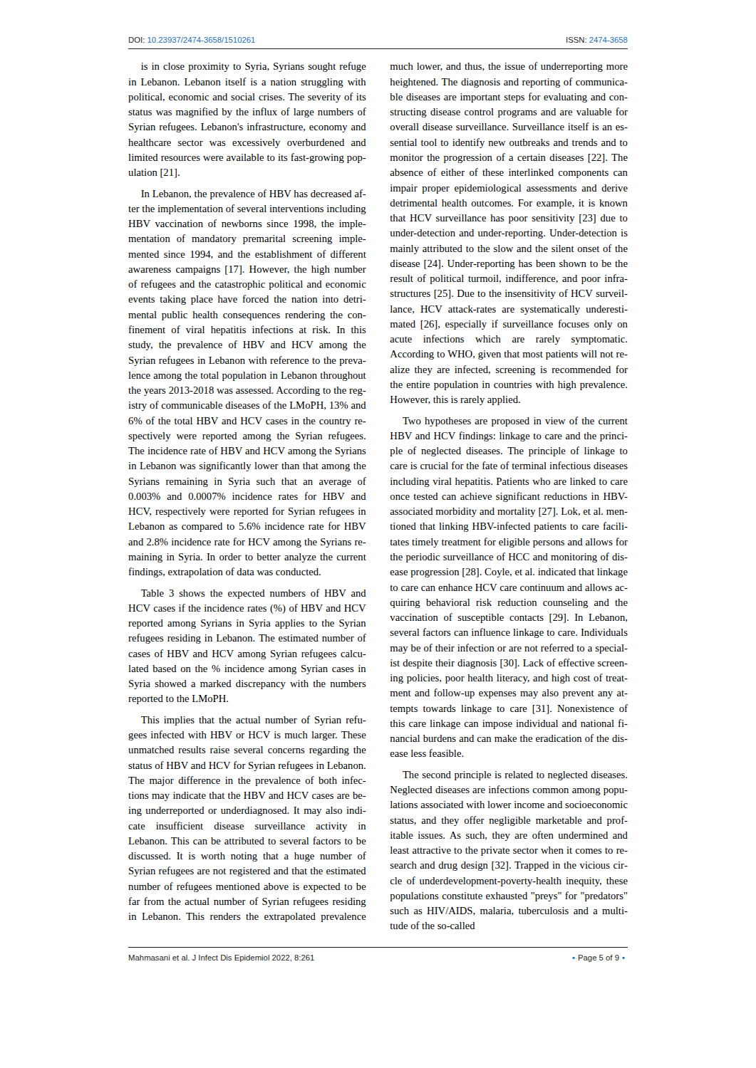DOI: 10.23937/2474-3658/1510261
ISSN: 2474-3658
is in close proximity to Syria, Syrians sought refuge in Lebanon. Lebanon itself is a nation struggling with political, economic and social crises. The severity of its status was magnified by the influx of large numbers of Syrian refugees. Lebanon's infrastructure, economy and healthcare sector was excessively overburdened and limited resources were available to its fast-growing population [21].
In Lebanon, the prevalence of HBV has decreased after the implementation of several interventions including HBV vaccination of newborns since 1998, the implementation of mandatory premarital screening implemented since 1994, and the establishment of different awareness campaigns [17]. However, the high number of refugees and the catastrophic political and economic events taking place have forced the nation into detrimental public health consequences rendering the confinement of viral hepatitis infections at risk. In this study, the prevalence of HBV and HCV among the Syrian refugees in Lebanon with reference to the prevalence among the total population in Lebanon throughout the years 2013-2018 was assessed. According to the registry of communicable diseases of the LMoPH, 13% and 6% of the total HBV and HCV cases in the country respectively were reported among the Syrian refugees. The incidence rate of HBV and HCV among the Syrians in Lebanon was significantly lower than that among the Syrians remaining in Syria such that an average of 0.003% and 0.0007% incidence rates for HBV and HCV, respectively were reported for Syrian refugees in Lebanon as compared to 5.6% incidence rate for HBV and 2.8% incidence rate for HCV among the Syrians remaining in Syria. In order to better analyze the current findings, extrapolation of data was conducted.
Table 3 shows the expected numbers of HBV and HCV cases if the incidence rates (%) of HBV and HCV reported among Syrians in Syria applies to the Syrian refugees residing in Lebanon. The estimated number of cases of HBV and HCV among Syrian refugees calculated based on the % incidence among Syrian cases in Syria showed a marked discrepancy with the numbers reported to the LMoPH.
This implies that the actual number of Syrian refugees infected with HBV or HCV is much larger. These unmatched results raise several concerns regarding the status of HBV and HCV for Syrian refugees in Lebanon. The major difference in the prevalence of both infections may indicate that the HBV and HCV cases are being underreported or underdiagnosed. It may also indicate insufficient disease surveillance activity in Lebanon. This can be attributed to several factors to be discussed. It is worth noting that a huge number of Syrian refugees are not registered and that the estimated number of refugees mentioned above is expected to be far from the actual number of Syrian refugees residing in Lebanon. This renders the extrapolated prevalence much lower, and thus, the issue of underreporting more heightened. The diagnosis and reporting of communicable diseases are important steps for evaluating and constructing disease control programs and are valuable for overall disease surveillance. Surveillance itself is an essential tool to identify new outbreaks and trends and to monitor the progression of a certain diseases [22]. The absence of either of these interlinked components can impair proper epidemiological assessments and derive detrimental health outcomes. For example, it is known that HCV surveillance has poor sensitivity [23] due to under-detection and under-reporting. Under-detection is mainly attributed to the slow and the silent onset of the disease [24]. Under-reporting has been shown to be the result of political turmoil, indifference, and poor infrastructures [25]. Due to the insensitivity of HCV surveillance, HCV attack-rates are systematically underestimated [26], especially if surveillance focuses only on acute infections which are rarely symptomatic. According to WHO, given that most patients will not realize they are infected, screening is recommended for the entire population in countries with high prevalence. However, this is rarely applied.
Two hypotheses are proposed in view of the current HBV and HCV findings: linkage to care and the principle of neglected diseases. The principle of linkage to care is crucial for the fate of terminal infectious diseases including viral hepatitis. Patients who are linked to care once tested can achieve significant reductions in HBV-associated morbidity and mortality [27]. Lok, et al. mentioned that linking HBV-infected patients to care facilitates timely treatment for eligible persons and allows for the periodic surveillance of HCC and monitoring of disease progression [28]. Coyle, et al. indicated that linkage to care can enhance HCV care continuum and allows acquiring behavioral risk reduction counseling and the vaccination of susceptible contacts [29]. In Lebanon, several factors can influence linkage to care. Individuals may be of their infection or are not referred to a specialist despite their diagnosis [30]. Lack of effective screening policies, poor health literacy, and high cost of treatment and follow-up expenses may also prevent any attempts towards linkage to care [31]. Nonexistence of this care linkage can impose individual and national financial burdens and can make the eradication of the disease less feasible.
The second principle is related to neglected diseases. Neglected diseases are infections common among populations associated with lower income and socioeconomic status, and they offer negligible marketable and profitable issues. As such, they are often undermined and least attractive to the private sector when it comes to research and drug design [32]. Trapped in the vicious circle of underdevelopment-poverty-health inequity, these populations constitute exhausted "preys" for "predators" such as HIV/AIDS, malaria, tuberculosis and a multitude of the so-called
Mahmasani et al. J Infect Dis Epidemiol 2022, 8:261
•Page 5 of 9•